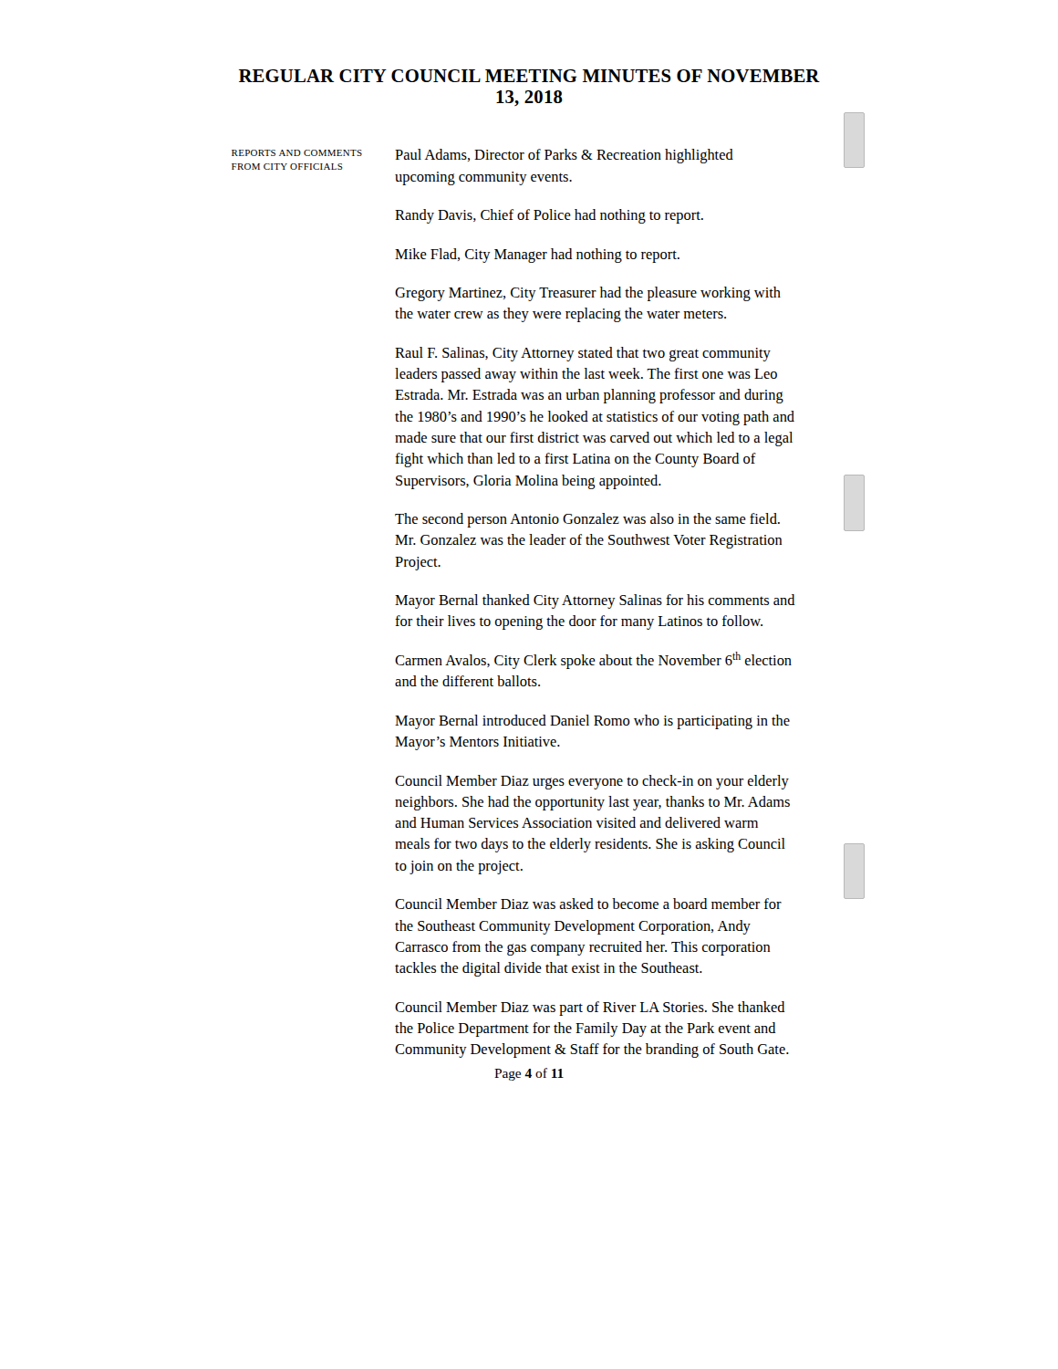REGULAR CITY COUNCIL MEETING MINUTES OF NOVEMBER 13, 2018
Reports and Comments
from City Officials
Paul Adams, Director of Parks & Recreation highlighted upcoming community events.
Randy Davis, Chief of Police had nothing to report.
Mike Flad, City Manager had nothing to report.
Gregory Martinez, City Treasurer had the pleasure working with the water crew as they were replacing the water meters.
Raul F. Salinas, City Attorney stated that two great community leaders passed away within the last week. The first one was Leo Estrada. Mr. Estrada was an urban planning professor and during the 1980’s and 1990’s he looked at statistics of our voting path and made sure that our first district was carved out which led to a legal fight which than led to a first Latina on the County Board of Supervisors, Gloria Molina being appointed.
The second person Antonio Gonzalez was also in the same field. Mr. Gonzalez was the leader of the Southwest Voter Registration Project.
Mayor Bernal thanked City Attorney Salinas for his comments and for their lives to opening the door for many Latinos to follow.
Carmen Avalos, City Clerk spoke about the November 6th election and the different ballots.
Mayor Bernal introduced Daniel Romo who is participating in the Mayor’s Mentors Initiative.
Council Member Diaz urges everyone to check-in on your elderly neighbors. She had the opportunity last year, thanks to Mr. Adams and Human Services Association visited and delivered warm meals for two days to the elderly residents. She is asking Council to join on the project.
Council Member Diaz was asked to become a board member for the Southeast Community Development Corporation, Andy Carrasco from the gas company recruited her. This corporation tackles the digital divide that exist in the Southeast.
Council Member Diaz was part of River LA Stories. She thanked the Police Department for the Family Day at the Park event and Community Development & Staff for the branding of South Gate.
Page 4 of 11